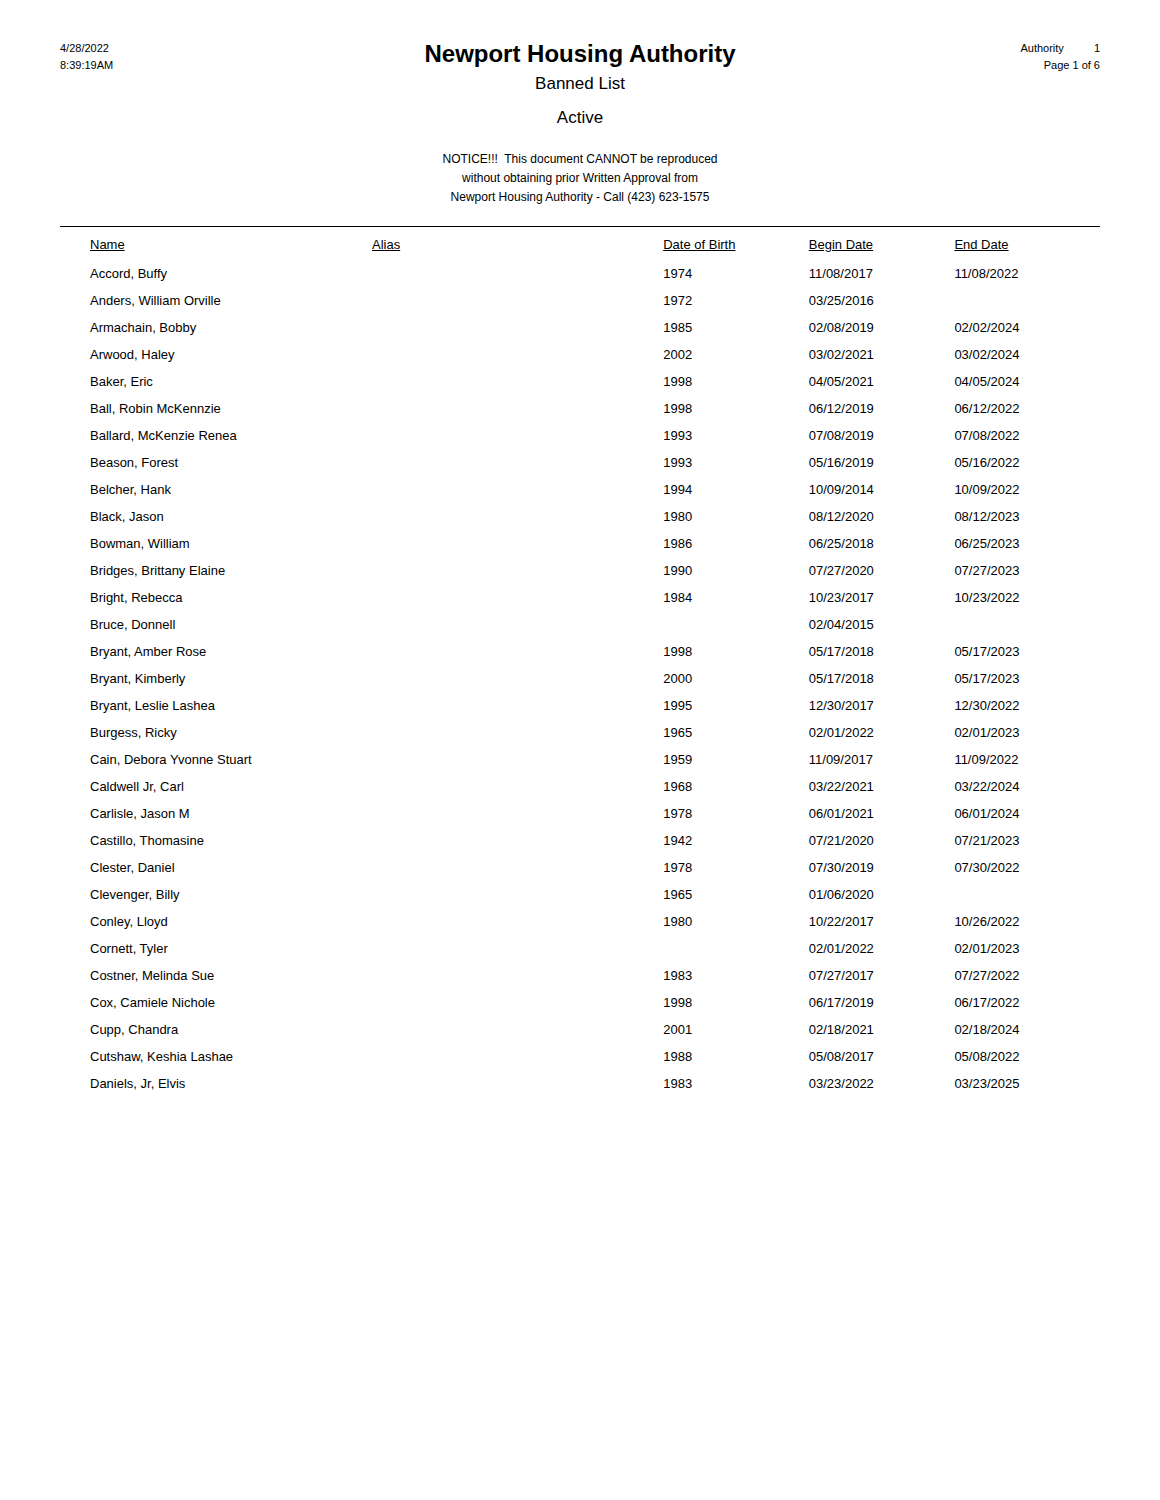4/28/2022
8:39:19AM
Authority1 Page 1 of 6
Newport Housing Authority
Banned List
Active
NOTICE!!! This document CANNOT be reproduced
without obtaining prior Written Approval from
Newport Housing Authority - Call (423) 623-1575
| Name | Alias | Date of Birth | Begin Date | End Date |
| --- | --- | --- | --- | --- |
| Accord, Buffy | | 1974 | 11/08/2017 | 11/08/2022 |
| Anders, William Orville | | 1972 | 03/25/2016 | |
| Armachain, Bobby | | 1985 | 02/08/2019 | 02/02/2024 |
| Arwood, Haley | | 2002 | 03/02/2021 | 03/02/2024 |
| Baker, Eric | | 1998 | 04/05/2021 | 04/05/2024 |
| Ball, Robin McKennzie | | 1998 | 06/12/2019 | 06/12/2022 |
| Ballard, McKenzie Renea | | 1993 | 07/08/2019 | 07/08/2022 |
| Beason, Forest | | 1993 | 05/16/2019 | 05/16/2022 |
| Belcher, Hank | | 1994 | 10/09/2014 | 10/09/2022 |
| Black, Jason | | 1980 | 08/12/2020 | 08/12/2023 |
| Bowman, William | | 1986 | 06/25/2018 | 06/25/2023 |
| Bridges, Brittany Elaine | | 1990 | 07/27/2020 | 07/27/2023 |
| Bright, Rebecca | | 1984 | 10/23/2017 | 10/23/2022 |
| Bruce, Donnell | | | 02/04/2015 | |
| Bryant, Amber Rose | | 1998 | 05/17/2018 | 05/17/2023 |
| Bryant, Kimberly | | 2000 | 05/17/2018 | 05/17/2023 |
| Bryant, Leslie Lashea | | 1995 | 12/30/2017 | 12/30/2022 |
| Burgess, Ricky | | 1965 | 02/01/2022 | 02/01/2023 |
| Cain, Debora Yvonne Stuart | | 1959 | 11/09/2017 | 11/09/2022 |
| Caldwell Jr, Carl | | 1968 | 03/22/2021 | 03/22/2024 |
| Carlisle, Jason M | | 1978 | 06/01/2021 | 06/01/2024 |
| Castillo, Thomasine | | 1942 | 07/21/2020 | 07/21/2023 |
| Clester, Daniel | | 1978 | 07/30/2019 | 07/30/2022 |
| Clevenger, Billy | | 1965 | 01/06/2020 | |
| Conley, Lloyd | | 1980 | 10/22/2017 | 10/26/2022 |
| Cornett, Tyler | | | 02/01/2022 | 02/01/2023 |
| Costner, Melinda Sue | | 1983 | 07/27/2017 | 07/27/2022 |
| Cox, Camiele Nichole | | 1998 | 06/17/2019 | 06/17/2022 |
| Cupp, Chandra | | 2001 | 02/18/2021 | 02/18/2024 |
| Cutshaw, Keshia Lashae | | 1988 | 05/08/2017 | 05/08/2022 |
| Daniels, Jr, Elvis | | 1983 | 03/23/2022 | 03/23/2025 |